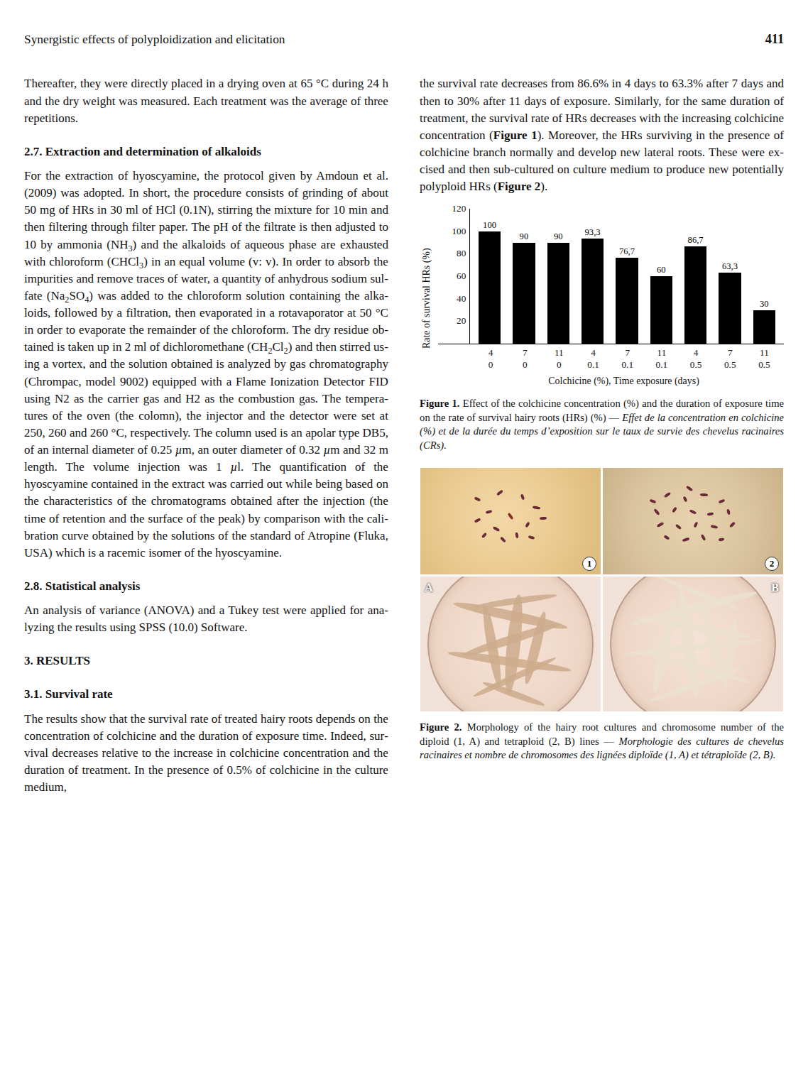Synergistic effects of polyploidization and elicitation
411
Thereafter, they were directly placed in a drying oven at 65 °C during 24 h and the dry weight was measured. Each treatment was the average of three repetitions.
2.7. Extraction and determination of alkaloids
For the extraction of hyoscyamine, the protocol given by Amdoun et al. (2009) was adopted. In short, the procedure consists of grinding of about 50 mg of HRs in 30 ml of HCl (0.1N), stirring the mixture for 10 min and then filtering through filter paper. The pH of the filtrate is then adjusted to 10 by ammonia (NH3) and the alkaloids of aqueous phase are exhausted with chloroform (CHCl3) in an equal volume (v: v). In order to absorb the impurities and remove traces of water, a quantity of anhydrous sodium sulfate (Na2SO4) was added to the chloroform solution containing the alkaloids, followed by a filtration, then evaporated in a rotavaporator at 50 °C in order to evaporate the remainder of the chloroform. The dry residue obtained is taken up in 2 ml of dichloromethane (CH2Cl2) and then stirred using a vortex, and the solution obtained is analyzed by gas chromatography (Chrompac, model 9002) equipped with a Flame Ionization Detector FID using N2 as the carrier gas and H2 as the combustion gas. The temperatures of the oven (the colomn), the injector and the detector were set at 250, 260 and 260 °C, respectively. The column used is an apolar type DB5, of an internal diameter of 0.25 µm, an outer diameter of 0.32 µm and 32 m length. The volume injection was 1 µl. The quantification of the hyoscyamine contained in the extract was carried out while being based on the characteristics of the chromatograms obtained after the injection (the time of retention and the surface of the peak) by comparison with the calibration curve obtained by the solutions of the standard of Atropine (Fluka, USA) which is a racemic isomer of the hyoscyamine.
2.8. Statistical analysis
An analysis of variance (ANOVA) and a Tukey test were applied for analyzing the results using SPSS (10.0) Software.
3. RESULTS
3.1. Survival rate
The results show that the survival rate of treated hairy roots depends on the concentration of colchicine and the duration of exposure time. Indeed, survival decreases relative to the increase in colchicine concentration and the duration of treatment. In the presence of 0.5% of colchicine in the culture medium,
the survival rate decreases from 86.6% in 4 days to 63.3% after 7 days and then to 30% after 11 days of exposure. Similarly, for the same duration of treatment, the survival rate of HRs decreases with the increasing colchicine concentration (Figure 1). Moreover, the HRs surviving in the presence of colchicine branch normally and develop new lateral roots. These were excised and then sub-cultured on culture medium to produce new potentially polyploid HRs (Figure 2).
Rate of survival HRs (%)
120
100
80
60
40
20
100
90
90
93,3
76,7
60
86,7
63,3
30
4
0
7
0
11
0
4
0.1
7
0.1
11
0.1
4
0.5
7
0.5
11
0.5
Colchicine (%), Time exposure (days)
Figure 1. Effect of the colchicine concentration (%) and the duration of exposure time on the rate of survival hairy roots (HRs) (%) — Effet de la concentration en colchicine (%) et de la durée du temps d’exposition sur le taux de survie des chevelus racinaires (CRs).
1
2
A
B
Figure 2. Morphology of the hairy root cultures and chromosome number of the diploid (1, A) and tetraploid (2, B) lines — Morphologie des cultures de chevelus racinaires et nombre de chromosomes des lignées diploïde (1, A) et tétraploïde (2, B).